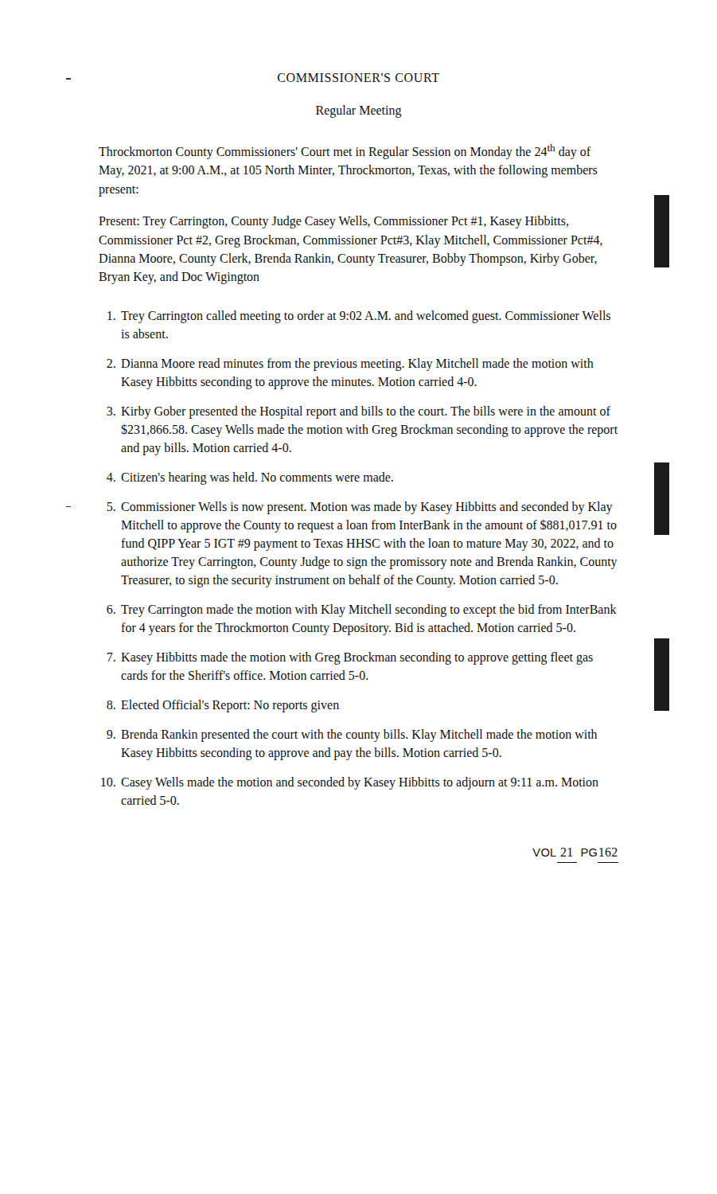COMMISSIONER'S COURT
Regular Meeting
Throckmorton County Commissioners' Court met in Regular Session on Monday the 24th day of May, 2021, at 9:00 A.M., at 105 North Minter, Throckmorton, Texas, with the following members present:
Present: Trey Carrington, County Judge Casey Wells, Commissioner Pct #1, Kasey Hibbitts, Commissioner Pct #2, Greg Brockman, Commissioner Pct#3, Klay Mitchell, Commissioner Pct#4, Dianna Moore, County Clerk, Brenda Rankin, County Treasurer, Bobby Thompson, Kirby Gober, Bryan Key, and Doc Wigington
Trey Carrington called meeting to order at 9:02 A.M. and welcomed guest. Commissioner Wells is absent.
Dianna Moore read minutes from the previous meeting. Klay Mitchell made the motion with Kasey Hibbitts seconding to approve the minutes. Motion carried 4-0.
Kirby Gober presented the Hospital report and bills to the court. The bills were in the amount of $231,866.58. Casey Wells made the motion with Greg Brockman seconding to approve the report and pay bills. Motion carried 4-0.
Citizen's hearing was held. No comments were made.
Commissioner Wells is now present. Motion was made by Kasey Hibbitts and seconded by Klay Mitchell to approve the County to request a loan from InterBank in the amount of $881,017.91 to fund QIPP Year 5 IGT #9 payment to Texas HHSC with the loan to mature May 30, 2022, and to authorize Trey Carrington, County Judge to sign the promissory note and Brenda Rankin, County Treasurer, to sign the security instrument on behalf of the County. Motion carried 5-0.
Trey Carrington made the motion with Klay Mitchell seconding to except the bid from InterBank for 4 years for the Throckmorton County Depository. Bid is attached. Motion carried 5-0.
Kasey Hibbitts made the motion with Greg Brockman seconding to approve getting fleet gas cards for the Sheriff's office. Motion carried 5-0.
Elected Official's Report: No reports given
Brenda Rankin presented the court with the county bills. Klay Mitchell made the motion with Kasey Hibbitts seconding to approve and pay the bills. Motion carried 5-0.
Casey Wells made the motion and seconded by Kasey Hibbitts to adjourn at 9:11 a.m. Motion carried 5-0.
VOL21 PG162